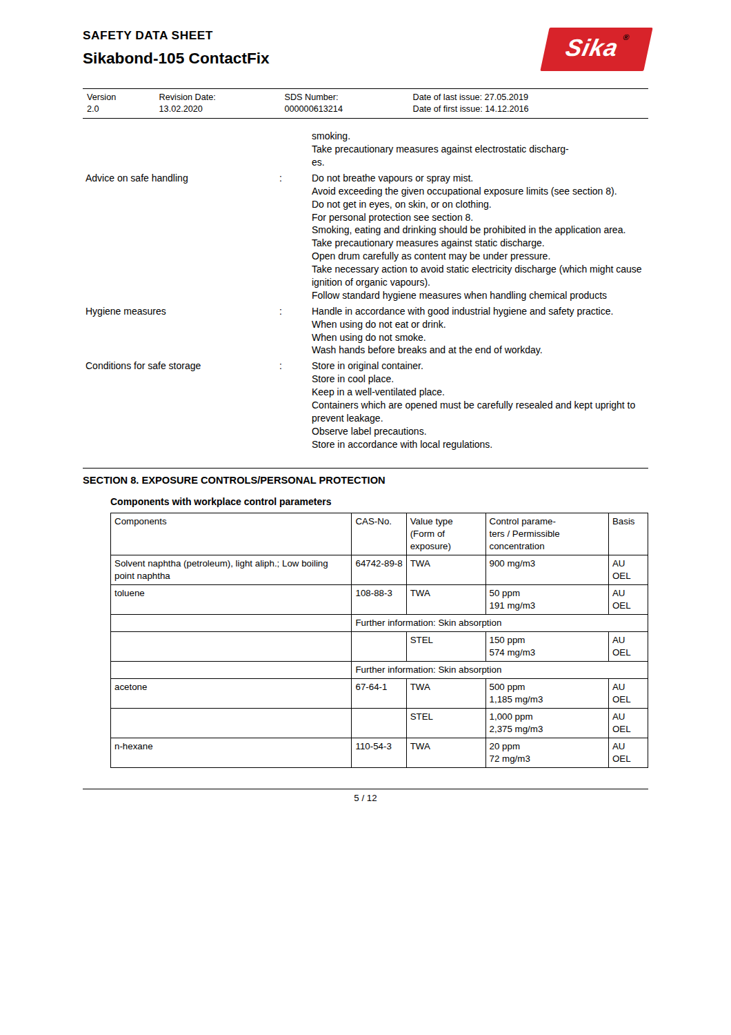Sika®
SAFETY DATA SHEET
Sikabond-105 ContactFix
| Version 2.0 | Revision Date: 13.02.2020 | SDS Number: 000000613214 | Date of last issue: 27.05.2019 Date of first issue: 14.12.2016 |
| | | smoking. Take precautionary measures against electrostatic discharg- es. |
| Advice on safe handling | : | Do not breathe vapours or spray mist. Avoid exceeding the given occupational exposure limits (see section 8). Do not get in eyes, on skin, or on clothing. For personal protection see section 8. Smoking, eating and drinking should be prohibited in the application area. Take precautionary measures against static discharge. Open drum carefully as content may be under pressure. Take necessary action to avoid static electricity discharge (which might cause ignition of organic vapours). Follow standard hygiene measures when handling chemical products |
| Hygiene measures | : | Handle in accordance with good industrial hygiene and safety practice. When using do not eat or drink. When using do not smoke. Wash hands before breaks and at the end of workday. |
| Conditions for safe storage | : | Store in original container. Store in cool place. Keep in a well-ventilated place. Containers which are opened must be carefully resealed and kept upright to prevent leakage. Observe label precautions. Store in accordance with local regulations. |
SECTION 8. EXPOSURE CONTROLS/PERSONAL PROTECTION
Components with workplace control parameters
| Components | CAS-No. | Value type (Form of exposure) | Control parame- ters / Permissible concentration | Basis |
| --- | --- | --- | --- | --- |
| Solvent naphtha (petroleum), light aliph.; Low boiling point naphtha | 64742-89-8 | TWA | 900 mg/m3 | AU OEL |
| toluene | 108-88-3 | TWA | 50 ppm 191 mg/m3 | AU OEL |
| | Further information: Skin absorption |
| | | STEL | 150 ppm 574 mg/m3 | AU OEL |
| | Further information: Skin absorption |
| acetone | 67-64-1 | TWA | 500 ppm 1,185 mg/m3 | AU OEL |
| | | STEL | 1,000 ppm 2,375 mg/m3 | AU OEL |
| n-hexane | 110-54-3 | TWA | 20 ppm 72 mg/m3 | AU OEL |
5 / 12